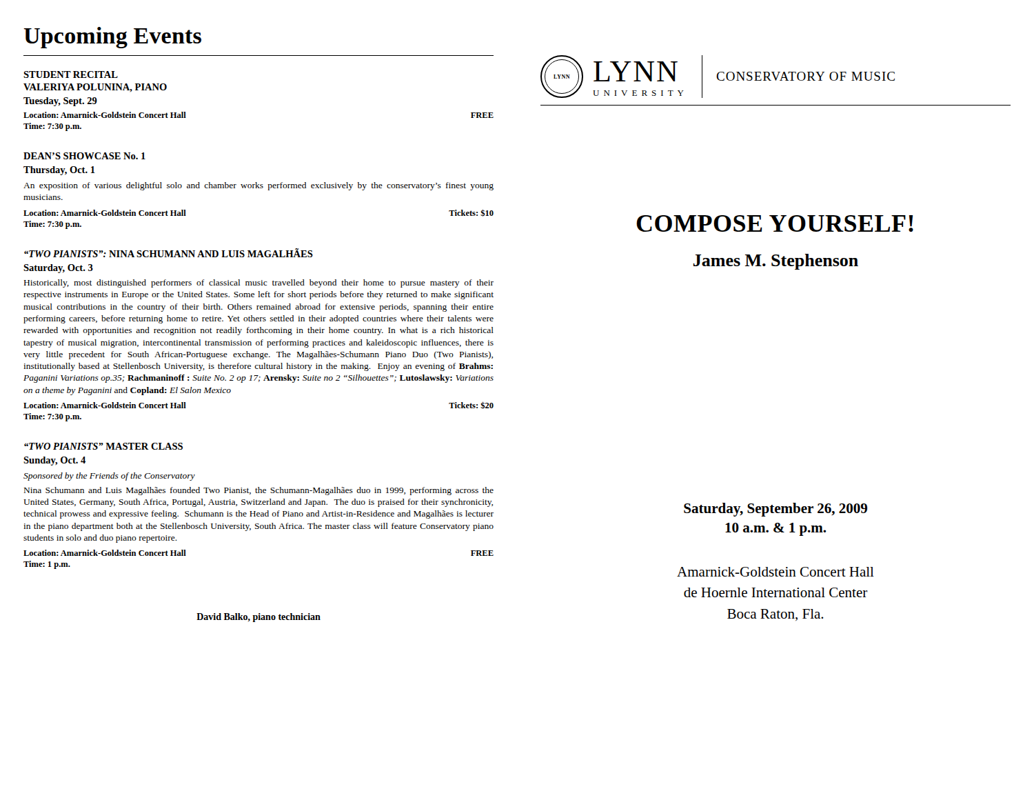Upcoming Events
STUDENT RECITAL
VALERIYA POLUNINA, PIANO
Tuesday, Sept. 29
Location: Amarnick-Goldstein Concert Hall FREE
Time: 7:30 p.m.
DEAN’S SHOWCASE No. 1
Thursday, Oct. 1
An exposition of various delightful solo and chamber works performed exclusively by the conservatory’s finest young musicians.
Location: Amarnick-Goldstein Concert Hall Tickets: $10
Time: 7:30 p.m.
“TWO PIANISTS”: NINA SCHUMANN AND LUIS MAGALHÃES
Saturday, Oct. 3
Historically, most distinguished performers of classical music travelled beyond their home to pursue mastery of their respective instruments in Europe or the United States. Some left for short periods before they returned to make significant musical contributions in the country of their birth. Others remained abroad for extensive periods, spanning their entire performing careers, before returning home to retire. Yet others settled in their adopted countries where their talents were rewarded with opportunities and recognition not readily forthcoming in their home country. In what is a rich historical tapestry of musical migration, intercontinental transmission of performing practices and kaleidoscopic influences, there is very little precedent for South African-Portuguese exchange. The Magalhães-Schumann Piano Duo (Two Pianists), institutionally based at Stellenbosch University, is therefore cultural history in the making. Enjoy an evening of Brahms: Paganini Variations op.35; Rachmaninoff : Suite No. 2 op 17; Arensky: Suite no 2 “Silhouettes”; Lutoslawsky: Variations on a theme by Paganini and Copland: El Salon Mexico
Location: Amarnick-Goldstein Concert Hall Tickets: $20
Time: 7:30 p.m.
“TWO PIANISTS” MASTER CLASS
Sunday, Oct. 4
Sponsored by the Friends of the Conservatory
Nina Schumann and Luis Magalhães founded Two Pianist, the Schumann-Magalhães duo in 1999, performing across the United States, Germany, South Africa, Portugal, Austria, Switzerland and Japan. The duo is praised for their synchronicity, technical prowess and expressive feeling. Schumann is the Head of Piano and Artist-in-Residence and Magalhães is lecturer in the piano department both at the Stellenbosch University, South Africa. The master class will feature Conservatory piano students in solo and duo piano repertoire.
Location: Amarnick-Goldstein Concert Hall FREE
Time: 1 p.m.
David Balko, piano technician
LYNN
LYNN
UNIVERSITY
CONSERVATORY OF MUSIC
COMPOSE YOURSELF!
James M. Stephenson
Saturday, September 26, 2009
10 a.m. & 1 p.m.
Amarnick-Goldstein Concert Hall
de Hoernle International Center
Boca Raton, Fla.